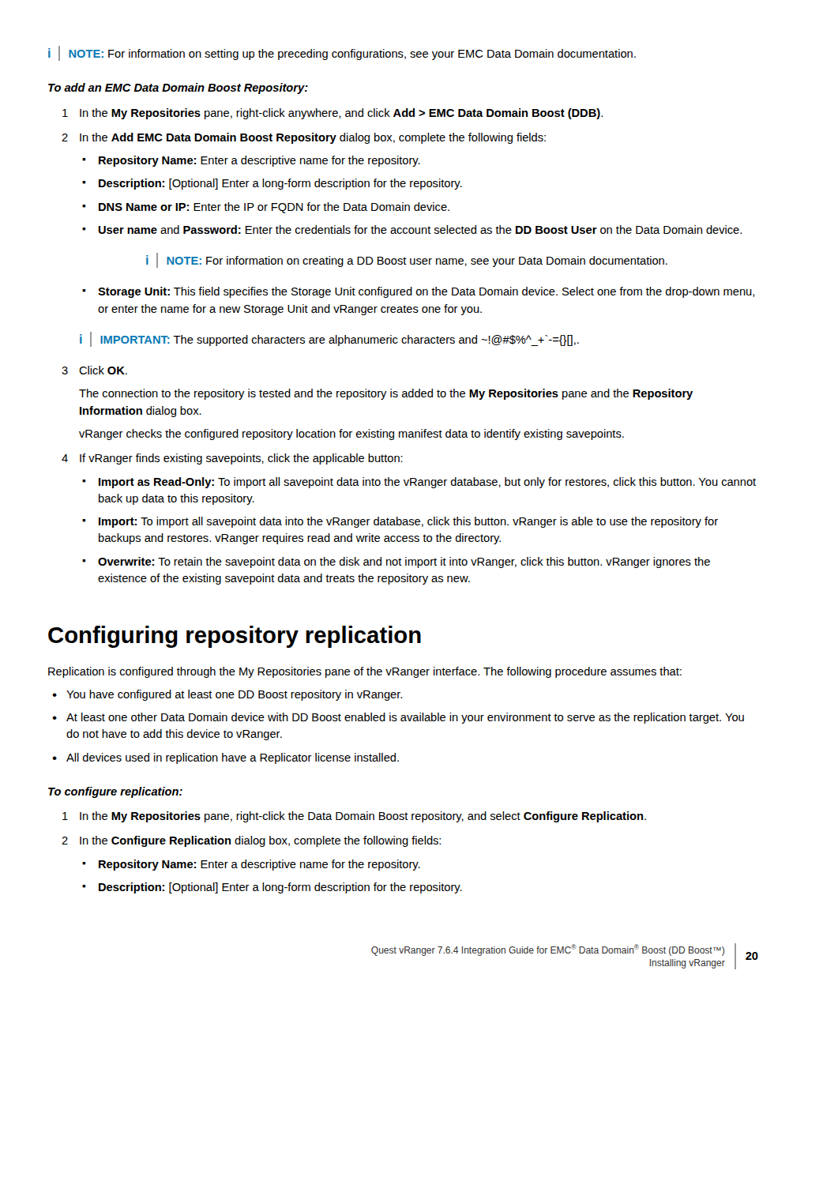i
NOTE: For information on setting up the preceding configurations, see your EMC Data Domain documentation.
To add an EMC Data Domain Boost Repository:
In the My Repositories pane, right-click anywhere, and click Add > EMC Data Domain Boost (DDB).
In the Add EMC Data Domain Boost Repository dialog box, complete the following fields:
Repository Name: Enter a descriptive name for the repository.
Description: [Optional] Enter a long-form description for the repository.
DNS Name or IP: Enter the IP or FQDN for the Data Domain device.
User name and Password: Enter the credentials for the account selected as the DD Boost User on the Data Domain device.
i
NOTE: For information on creating a DD Boost user name, see your Data Domain documentation.
Storage Unit: This field specifies the Storage Unit configured on the Data Domain device. Select one from the drop-down menu, or enter the name for a new Storage Unit and vRanger creates one for you.
i
IMPORTANT: The supported characters are alphanumeric characters and ~!@#$%^_+`-={}[],.
Click OK.
The connection to the repository is tested and the repository is added to the My Repositories pane and the Repository Information dialog box.
vRanger checks the configured repository location for existing manifest data to identify existing savepoints.
If vRanger finds existing savepoints, click the applicable button:
Import as Read-Only: To import all savepoint data into the vRanger database, but only for restores, click this button. You cannot back up data to this repository.
Import: To import all savepoint data into the vRanger database, click this button. vRanger is able to use the repository for backups and restores. vRanger requires read and write access to the directory.
Overwrite: To retain the savepoint data on the disk and not import it into vRanger, click this button. vRanger ignores the existence of the existing savepoint data and treats the repository as new.
Configuring repository replication
Replication is configured through the My Repositories pane of the vRanger interface. The following procedure assumes that:
You have configured at least one DD Boost repository in vRanger.
At least one other Data Domain device with DD Boost enabled is available in your environment to serve as the replication target. You do not have to add this device to vRanger.
All devices used in replication have a Replicator license installed.
To configure replication:
In the My Repositories pane, right-click the Data Domain Boost repository, and select Configure Replication.
In the Configure Replication dialog box, complete the following fields:
Repository Name: Enter a descriptive name for the repository.
Description: [Optional] Enter a long-form description for the repository.
Quest vRanger 7.6.4 Integration Guide for EMC® Data Domain® Boost (DD Boost™)
Installing vRanger
20